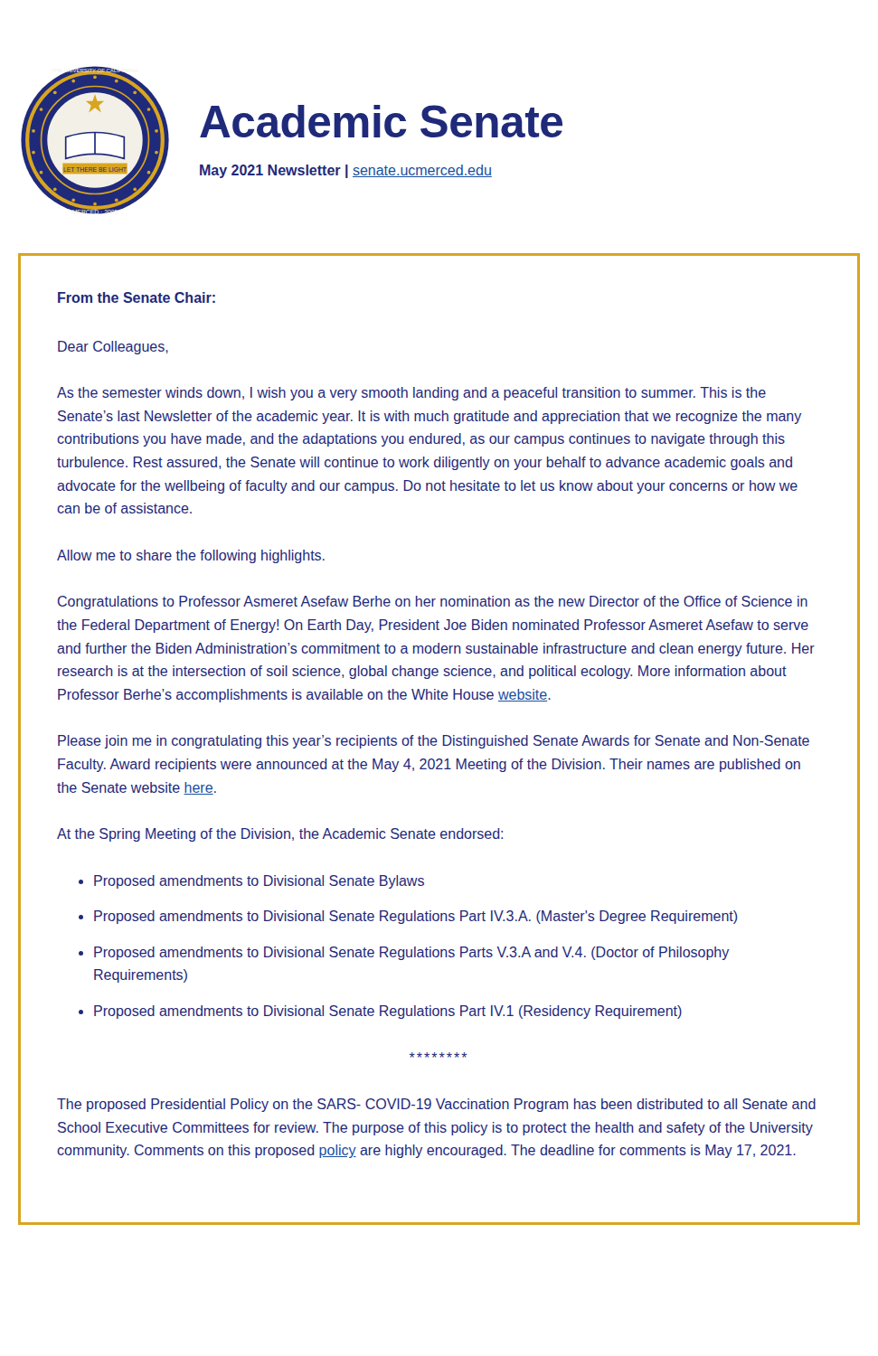LET THERE BE LIGHT THE UNIVERSITY OF CALIFORNIA MERCED · 2005
Academic Senate
May 2021 Newsletter | senate.ucmerced.edu
From the Senate Chair:
Dear Colleagues,
As the semester winds down, I wish you a very smooth landing and a peaceful transition to summer. This is the Senate’s last Newsletter of the academic year. It is with much gratitude and appreciation that we recognize the many contributions you have made, and the adaptations you endured, as our campus continues to navigate through this turbulence. Rest assured, the Senate will continue to work diligently on your behalf to advance academic goals and advocate for the wellbeing of faculty and our campus. Do not hesitate to let us know about your concerns or how we can be of assistance.
Allow me to share the following highlights.
Congratulations to Professor Asmeret Asefaw Berhe on her nomination as the new Director of the Office of Science in the Federal Department of Energy! On Earth Day, President Joe Biden nominated Professor Asmeret Asefaw to serve and further the Biden Administration’s commitment to a modern sustainable infrastructure and clean energy future. Her research is at the intersection of soil science, global change science, and political ecology. More information about Professor Berhe’s accomplishments is available on the White House website.
Please join me in congratulating this year’s recipients of the Distinguished Senate Awards for Senate and Non-Senate Faculty. Award recipients were announced at the May 4, 2021 Meeting of the Division. Their names are published on the Senate website here.
At the Spring Meeting of the Division, the Academic Senate endorsed:
Proposed amendments to Divisional Senate Bylaws
Proposed amendments to Divisional Senate Regulations Part IV.3.A. (Master's Degree Requirement)
Proposed amendments to Divisional Senate Regulations Parts V.3.A and V.4. (Doctor of Philosophy Requirements)
Proposed amendments to Divisional Senate Regulations Part IV.1 (Residency Requirement)
********
The proposed Presidential Policy on the SARS- COVID-19 Vaccination Program has been distributed to all Senate and School Executive Committees for review. The purpose of this policy is to protect the health and safety of the University community. Comments on this proposed policy are highly encouraged. The deadline for comments is May 17, 2021.